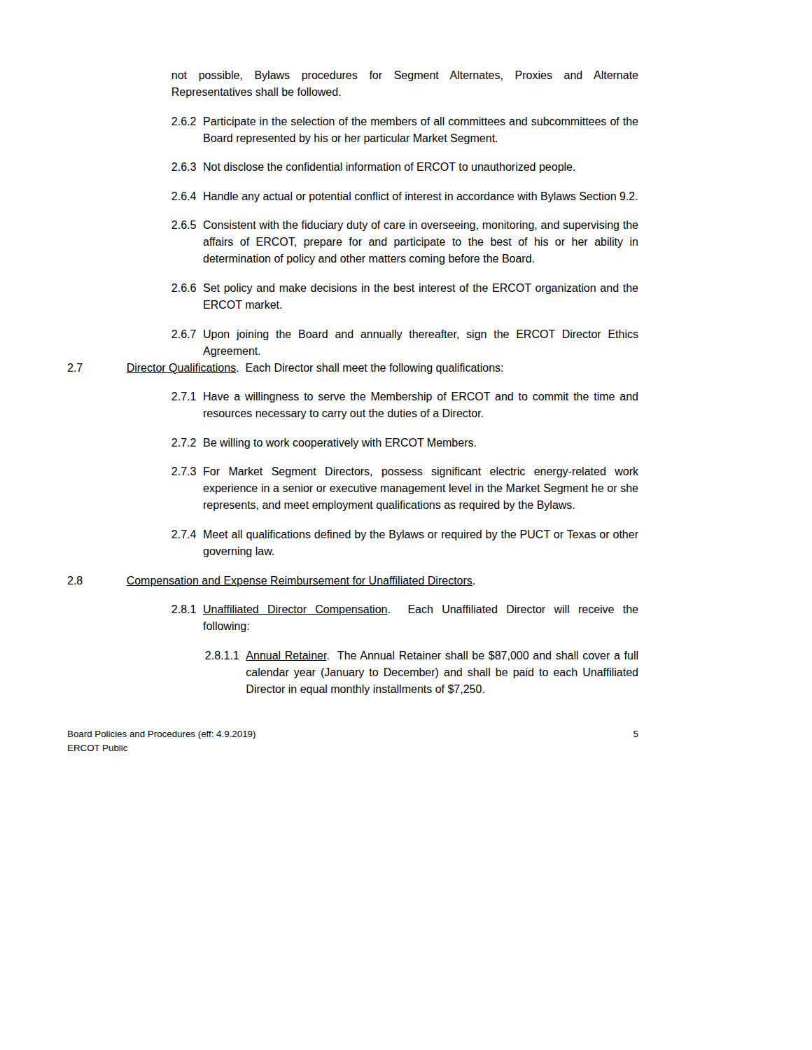not possible, Bylaws procedures for Segment Alternates, Proxies and Alternate Representatives shall be followed.
2.6.2
Participate in the selection of the members of all committees and subcommittees of the Board represented by his or her particular Market Segment.
2.6.3
Not disclose the confidential information of ERCOT to unauthorized people.
2.6.4
Handle any actual or potential conflict of interest in accordance with Bylaws Section 9.2.
2.6.5
Consistent with the fiduciary duty of care in overseeing, monitoring, and supervising the affairs of ERCOT, prepare for and participate to the best of his or her ability in determination of policy and other matters coming before the Board.
2.6.6
Set policy and make decisions in the best interest of the ERCOT organization and the ERCOT market.
2.6.7
Upon joining the Board and annually thereafter, sign the ERCOT Director Ethics Agreement.
2.7
Director Qualifications. Each Director shall meet the following qualifications:
2.7.1
Have a willingness to serve the Membership of ERCOT and to commit the time and resources necessary to carry out the duties of a Director.
2.7.2
Be willing to work cooperatively with ERCOT Members.
2.7.3
For Market Segment Directors, possess significant electric energy-related work experience in a senior or executive management level in the Market Segment he or she represents, and meet employment qualifications as required by the Bylaws.
2.7.4
Meet all qualifications defined by the Bylaws or required by the PUCT or Texas or other governing law.
2.8
Compensation and Expense Reimbursement for Unaffiliated Directors.
2.8.1
Unaffiliated Director Compensation. Each Unaffiliated Director will receive the following:
2.8.1.1
Annual Retainer. The Annual Retainer shall be $87,000 and shall cover a full calendar year (January to December) and shall be paid to each Unaffiliated Director in equal monthly installments of $7,250.
Board Policies and Procedures (eff: 4.9.2019)
ERCOT Public
5